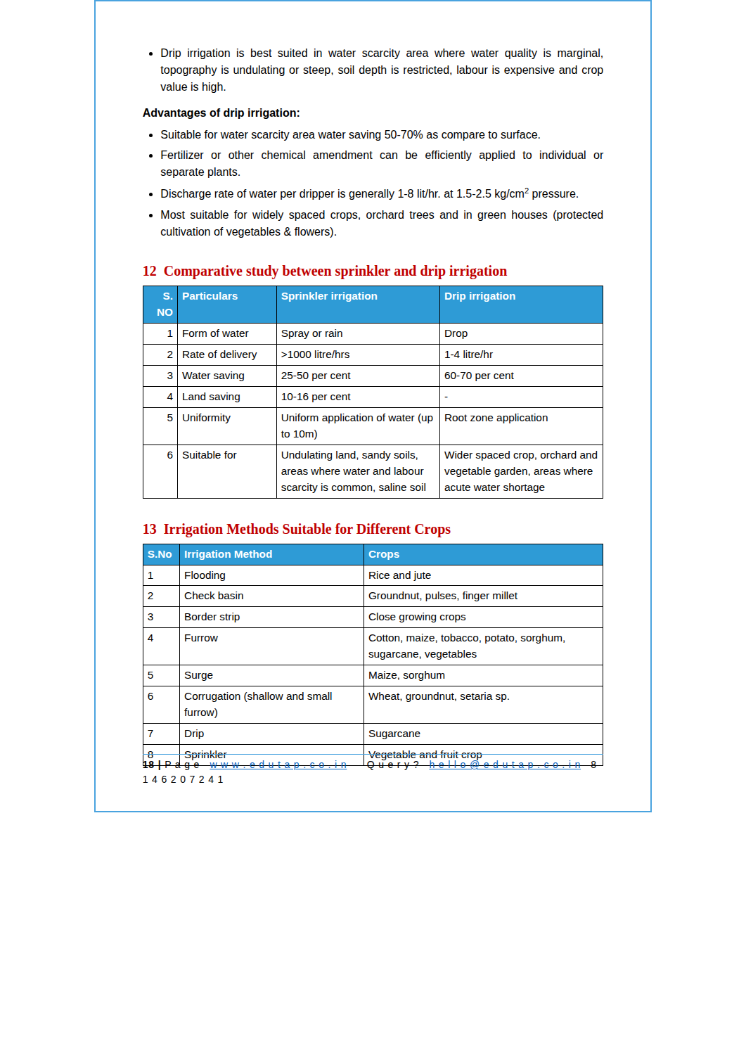Drip irrigation is best suited in water scarcity area where water quality is marginal, topography is undulating or steep, soil depth is restricted, labour is expensive and crop value is high.
Advantages of drip irrigation:
Suitable for water scarcity area water saving 50-70% as compare to surface.
Fertilizer or other chemical amendment can be efficiently applied to individual or separate plants.
Discharge rate of water per dripper is generally 1-8 lit/hr. at 1.5-2.5 kg/cm2 pressure.
Most suitable for widely spaced crops, orchard trees and in green houses (protected cultivation of vegetables & flowers).
12 Comparative study between sprinkler and drip irrigation
| S. NO | Particulars | Sprinkler irrigation | Drip irrigation |
| --- | --- | --- | --- |
| 1 | Form of water | Spray or rain | Drop |
| 2 | Rate of delivery | >1000 litre/hrs | 1-4 litre/hr |
| 3 | Water saving | 25-50 per cent | 60-70 per cent |
| 4 | Land saving | 10-16 per cent | - |
| 5 | Uniformity | Uniform application of water (up to 10m) | Root zone application |
| 6 | Suitable for | Undulating land, sandy soils, areas where water and labour scarcity is common, saline soil | Wider spaced crop, orchard and vegetable garden, areas where acute water shortage |
13 Irrigation Methods Suitable for Different Crops
| S.No | Irrigation Method | Crops |
| --- | --- | --- |
| 1 | Flooding | Rice and jute |
| 2 | Check basin | Groundnut, pulses, finger millet |
| 3 | Border strip | Close growing crops |
| 4 | Furrow | Cotton, maize, tobacco, potato, sorghum, sugarcane, vegetables |
| 5 | Surge | Maize, sorghum |
| 6 | Corrugation (shallow and small furrow) | Wheat, groundnut, setaria sp. |
| 7 | Drip | Sugarcane |
| 8 | Sprinkler | Vegetable and fruit crop |
18 | P a g e w w w . e d u t a p . c o . i n Q u e r y ? h e l l o @ e d u t a p . c o . i n 8 1 4 6 2 0 7 2 4 1